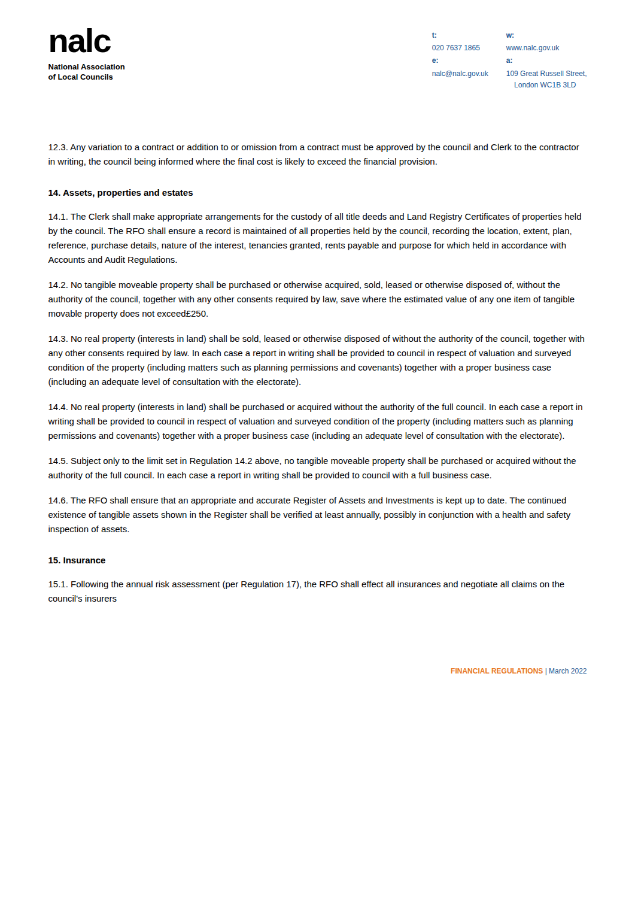nalc
National Association
of Local Councils
t: 020 7637 1865 e: nalc@nalc.gov.uk
w: www.nalc.gov.uk a: 109 Great Russell Street,
London WC1B 3LD
12.3. Any variation to a contract or addition to or omission from a contract must be approved by the council and Clerk to the contractor in writing, the council being informed where the final cost is likely to exceed the financial provision.
14. Assets, properties and estates
14.1. The Clerk shall make appropriate arrangements for the custody of all title deeds and Land Registry Certificates of properties held by the council. The RFO shall ensure a record is maintained of all properties held by the council, recording the location, extent, plan, reference, purchase details, nature of the interest, tenancies granted, rents payable and purpose for which held in accordance with Accounts and Audit Regulations.
14.2. No tangible moveable property shall be purchased or otherwise acquired, sold, leased or otherwise disposed of, without the authority of the council, together with any other consents required by law, save where the estimated value of any one item of tangible movable property does not exceed£250.
14.3. No real property (interests in land) shall be sold, leased or otherwise disposed of without the authority of the council, together with any other consents required by law. In each case a report in writing shall be provided to council in respect of valuation and surveyed condition of the property (including matters such as planning permissions and covenants) together with a proper business case (including an adequate level of consultation with the electorate).
14.4. No real property (interests in land) shall be purchased or acquired without the authority of the full council. In each case a report in writing shall be provided to council in respect of valuation and surveyed condition of the property (including matters such as planning permissions and covenants) together with a proper business case (including an adequate level of consultation with the electorate).
14.5. Subject only to the limit set in Regulation 14.2 above, no tangible moveable property shall be purchased or acquired without the authority of the full council. In each case a report in writing shall be provided to council with a full business case.
14.6. The RFO shall ensure that an appropriate and accurate Register of Assets and Investments is kept up to date. The continued existence of tangible assets shown in the Register shall be verified at least annually, possibly in conjunction with a health and safety inspection of assets.
15. Insurance
15.1. Following the annual risk assessment (per Regulation 17), the RFO shall effect all insurances and negotiate all claims on the council's insurers
FINANCIAL REGULATIONS | March 2022